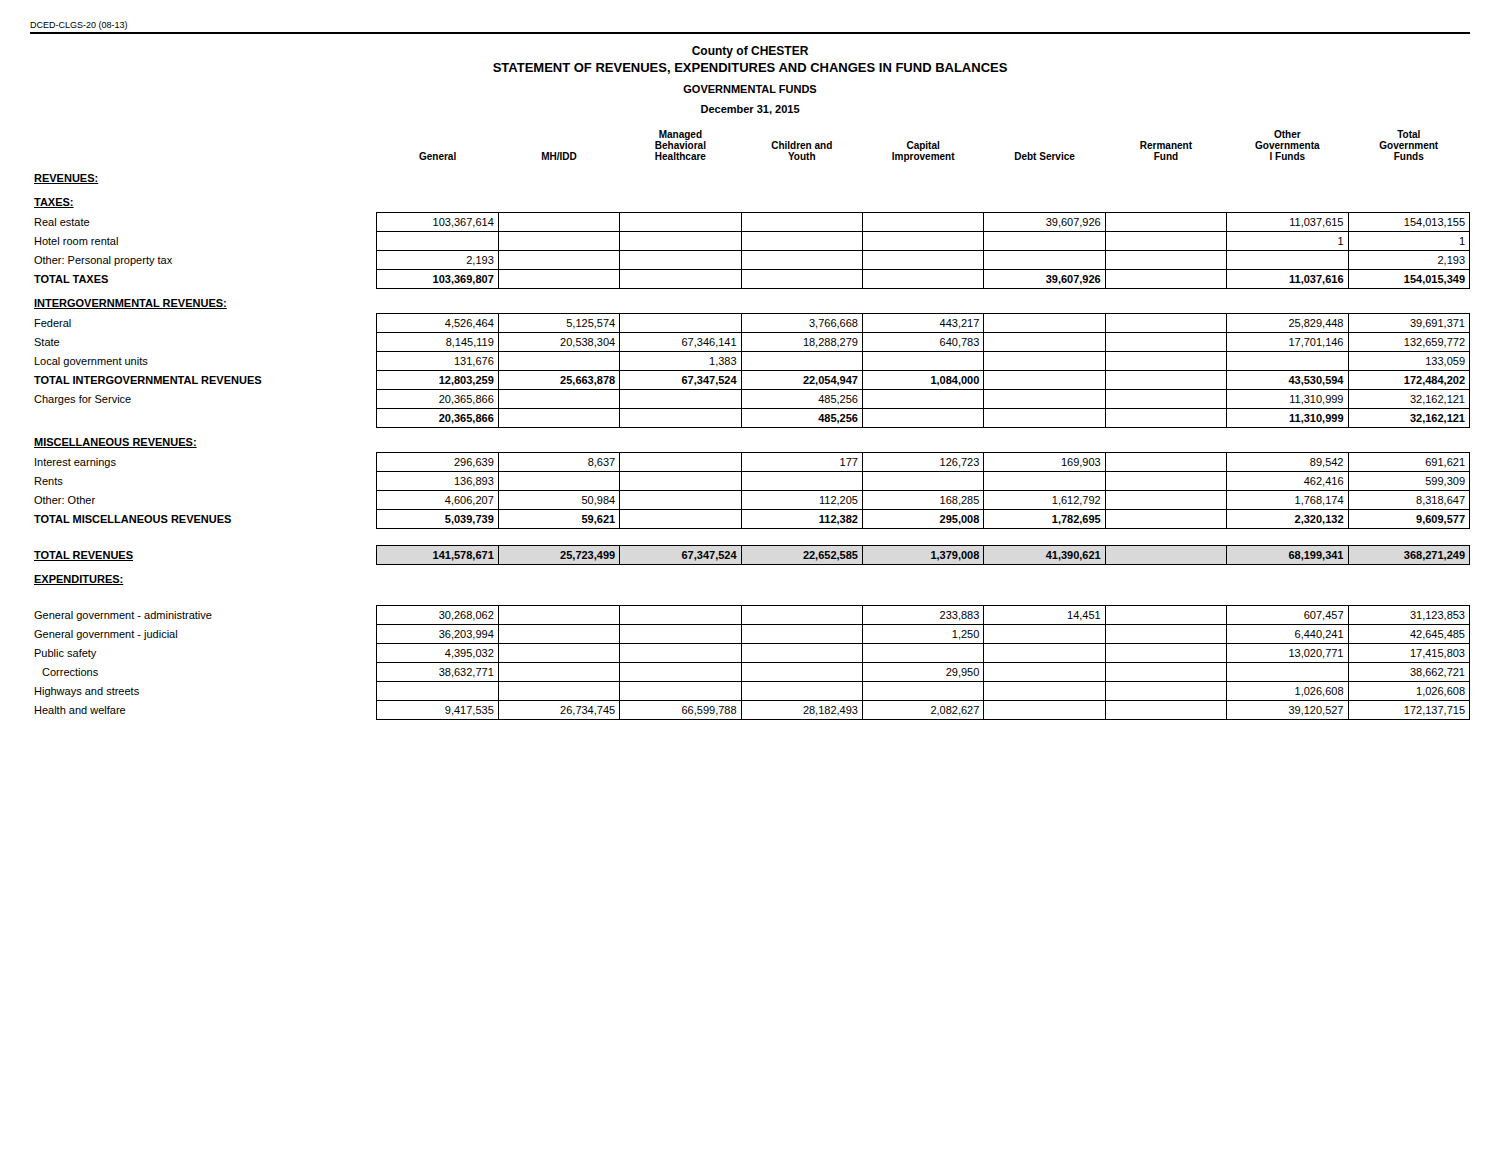DCED-CLGS-20 (08-13)
County of CHESTER
STATEMENT OF REVENUES, EXPENDITURES AND CHANGES IN FUND BALANCES
GOVERNMENTAL FUNDS
December 31, 2015
| | General | MH/IDD | Managed Behavioral Healthcare | Children and Youth | Capital Improvement | Debt Service | Rermanent Fund | Other Governmenta l Funds | Total Government Funds |
| --- | --- | --- | --- | --- | --- | --- | --- | --- | --- |
| REVENUES: |
| TAXES: |
| Real estate | 103,367,614 | | | | | 39,607,926 | | 11,037,615 | 154,013,155 |
| Hotel room rental | | | | | | | | 1 | 1 |
| Other: Personal property tax | 2,193 | | | | | | | | 2,193 |
| TOTAL TAXES | 103,369,807 | | | | | 39,607,926 | | 11,037,616 | 154,015,349 |
| INTERGOVERNMENTAL REVENUES: |
| Federal | 4,526,464 | 5,125,574 | | 3,766,668 | 443,217 | | | 25,829,448 | 39,691,371 |
| State | 8,145,119 | 20,538,304 | 67,346,141 | 18,288,279 | 640,783 | | | 17,701,146 | 132,659,772 |
| Local government units | 131,676 | | 1,383 | | | | | | 133,059 |
| TOTAL INTERGOVERNMENTAL REVENUES | 12,803,259 | 25,663,878 | 67,347,524 | 22,054,947 | 1,084,000 | | | 43,530,594 | 172,484,202 |
| Charges for Service | 20,365,866 | | | 485,256 | | | | 11,310,999 | 32,162,121 |
| | 20,365,866 | | | 485,256 | | | | 11,310,999 | 32,162,121 |
| MISCELLANEOUS REVENUES: |
| Interest earnings | 296,639 | 8,637 | | 177 | 126,723 | 169,903 | | 89,542 | 691,621 |
| Rents | 136,893 | | | | | | | 462,416 | 599,309 |
| Other: Other | 4,606,207 | 50,984 | | 112,205 | 168,285 | 1,612,792 | | 1,768,174 | 8,318,647 |
| TOTAL MISCELLANEOUS REVENUES | 5,039,739 | 59,621 | | 112,382 | 295,008 | 1,782,695 | | 2,320,132 | 9,609,577 |
| TOTAL REVENUES | 141,578,671 | 25,723,499 | 67,347,524 | 22,652,585 | 1,379,008 | 41,390,621 | | 68,199,341 | 368,271,249 |
| EXPENDITURES: |
| General government - administrative | 30,268,062 | | | | 233,883 | 14,451 | | 607,457 | 31,123,853 |
| General government - judicial | 36,203,994 | | | | 1,250 | | | 6,440,241 | 42,645,485 |
| Public safety | 4,395,032 | | | | | | | 13,020,771 | 17,415,803 |
| Corrections | 38,632,771 | | | | 29,950 | | | | 38,662,721 |
| Highways and streets | | | | | | | | 1,026,608 | 1,026,608 |
| Health and welfare | 9,417,535 | 26,734,745 | 66,599,788 | 28,182,493 | 2,082,627 | | | 39,120,527 | 172,137,715 |